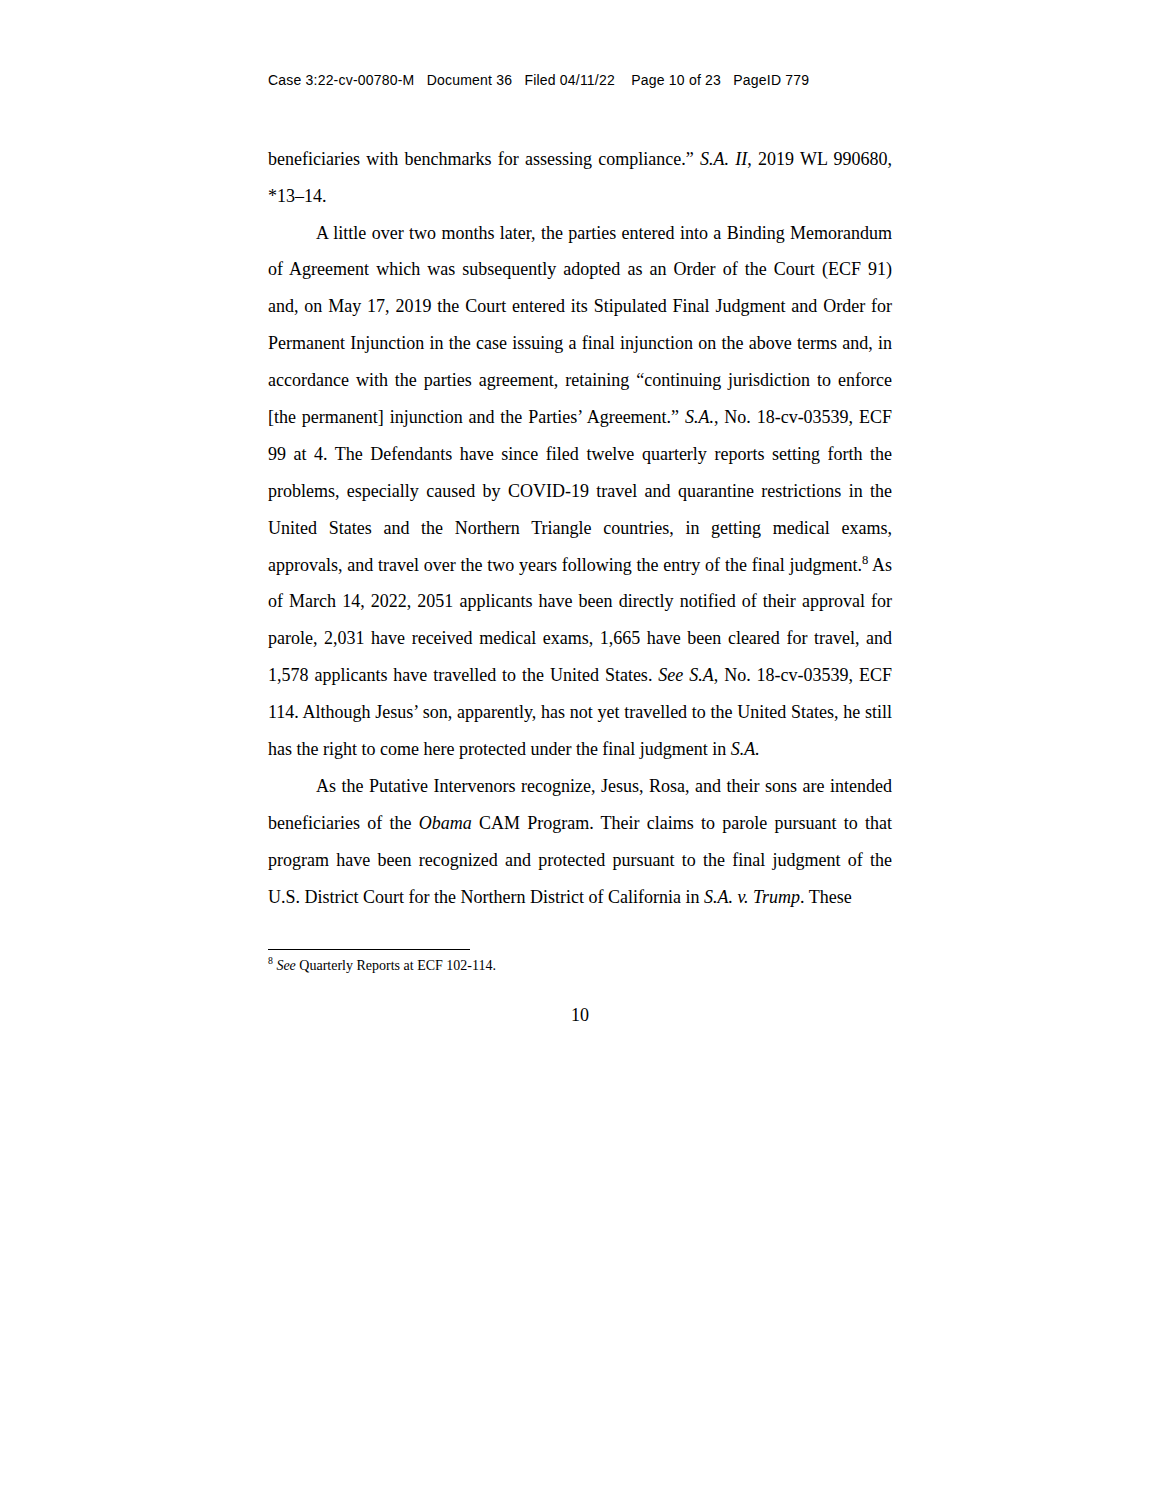Case 3:22-cv-00780-M Document 36 Filed 04/11/22 Page 10 of 23 PageID 779
beneficiaries with benchmarks for assessing compliance.” S.A. II, 2019 WL 990680, *13–14.
A little over two months later, the parties entered into a Binding Memorandum of Agreement which was subsequently adopted as an Order of the Court (ECF 91) and, on May 17, 2019 the Court entered its Stipulated Final Judgment and Order for Permanent Injunction in the case issuing a final injunction on the above terms and, in accordance with the parties agreement, retaining “continuing jurisdiction to enforce [the permanent] injunction and the Parties’ Agreement.” S.A., No. 18-cv-03539, ECF 99 at 4. The Defendants have since filed twelve quarterly reports setting forth the problems, especially caused by COVID-19 travel and quarantine restrictions in the United States and the Northern Triangle countries, in getting medical exams, approvals, and travel over the two years following the entry of the final judgment.8 As of March 14, 2022, 2051 applicants have been directly notified of their approval for parole, 2,031 have received medical exams, 1,665 have been cleared for travel, and 1,578 applicants have travelled to the United States. See S.A, No. 18-cv-03539, ECF 114. Although Jesus’ son, apparently, has not yet travelled to the United States, he still has the right to come here protected under the final judgment in S.A.
As the Putative Intervenors recognize, Jesus, Rosa, and their sons are intended beneficiaries of the Obama CAM Program. Their claims to parole pursuant to that program have been recognized and protected pursuant to the final judgment of the U.S. District Court for the Northern District of California in S.A. v. Trump. These
8 See Quarterly Reports at ECF 102-114.
10